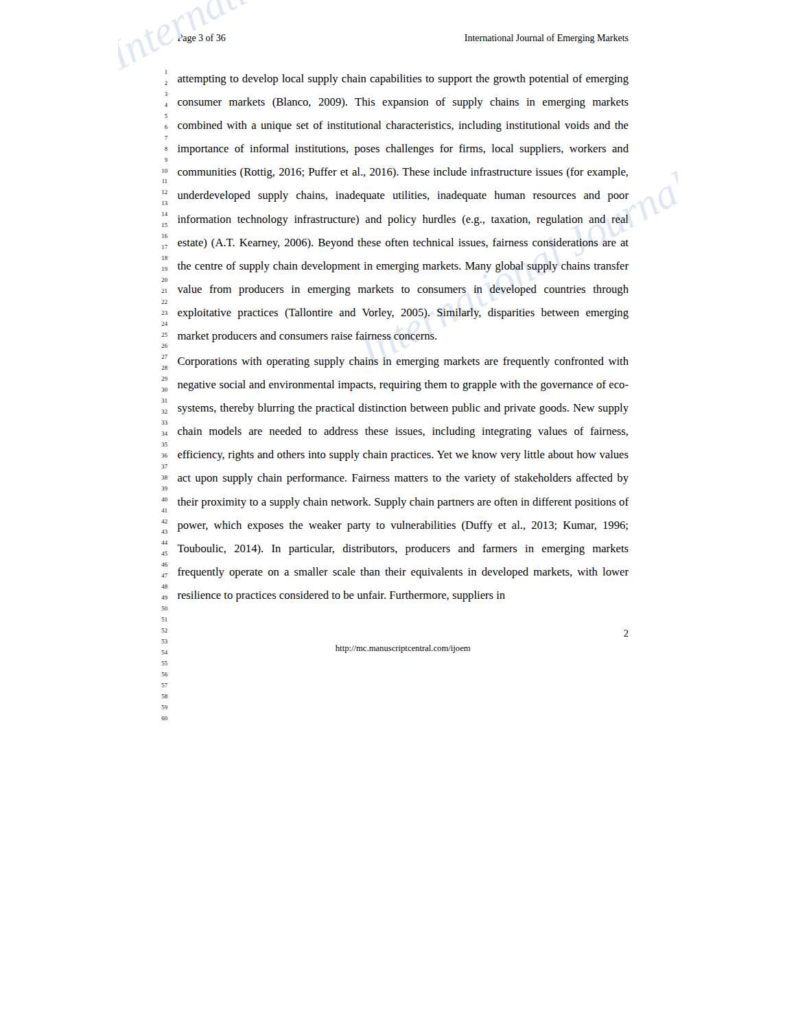International Journal of Emerging Markets International Journal of Emerging Markets
Page 3 of 36
International Journal of Emerging Markets
12345678910 11121314151617181920 21222324252627282930 31323334353637383940 41424344454647484950 51525354555657585960
attempting to develop local supply chain capabilities to support the growth potential of emerging consumer markets (Blanco, 2009). This expansion of supply chains in emerging markets combined with a unique set of institutional characteristics, including institutional voids and the importance of informal institutions, poses challenges for firms, local suppliers, workers and communities (Rottig, 2016; Puffer et al., 2016). These include infrastructure issues (for example, underdeveloped supply chains, inadequate utilities, inadequate human resources and poor information technology infrastructure) and policy hurdles (e.g., taxation, regulation and real estate) (A.T. Kearney, 2006). Beyond these often technical issues, fairness considerations are at the centre of supply chain development in emerging markets. Many global supply chains transfer value from producers in emerging markets to consumers in developed countries through exploitative practices (Tallontire and Vorley, 2005). Similarly, disparities between emerging market producers and consumers raise fairness concerns.
Corporations with operating supply chains in emerging markets are frequently confronted with negative social and environmental impacts, requiring them to grapple with the governance of eco-systems, thereby blurring the practical distinction between public and private goods. New supply chain models are needed to address these issues, including integrating values of fairness, efficiency, rights and others into supply chain practices. Yet we know very little about how values act upon supply chain performance. Fairness matters to the variety of stakeholders affected by their proximity to a supply chain network. Supply chain partners are often in different positions of power, which exposes the weaker party to vulnerabilities (Duffy et al., 2013; Kumar, 1996; Touboulic, 2014). In particular, distributors, producers and farmers in emerging markets frequently operate on a smaller scale than their equivalents in developed markets, with lower resilience to practices considered to be unfair. Furthermore, suppliers in
http://mc.manuscriptcentral.com/ijoem 2